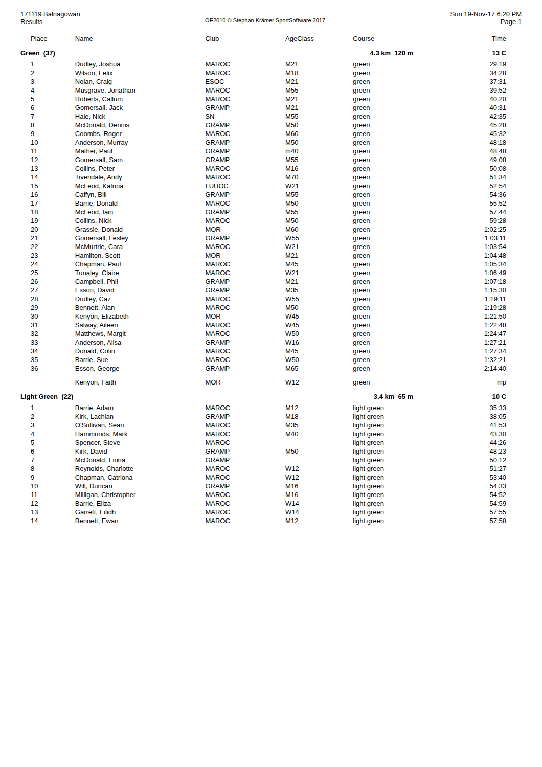171119 Balnagowan
Results
OE2010 © Stephan Krämer SportSoftware 2017
Sun 19-Nov-17 6:20 PM
Page 1
| Place | Name | Club | AgeClass | Course | Time |
| --- | --- | --- | --- | --- | --- |
| Green (37) | | 4.3 km 120 m | 13 C |
| 1 | Dudley, Joshua | MAROC | M21 | green | 29:19 |
| 2 | Wilson, Felix | MAROC | M18 | green | 34:28 |
| 3 | Nolan, Craig | ESOC | M21 | green | 37:31 |
| 4 | Musgrave, Jonathan | MAROC | M55 | green | 39:52 |
| 5 | Roberts, Callum | MAROC | M21 | green | 40:20 |
| 6 | Gomersall, Jack | GRAMP | M21 | green | 40:31 |
| 7 | Hale, Nick | SN | M55 | green | 42:35 |
| 8 | McDonald, Dennis | GRAMP | M50 | green | 45:28 |
| 9 | Coombs, Roger | MAROC | M60 | green | 45:32 |
| 10 | Anderson, Murray | GRAMP | M50 | green | 48:18 |
| 11 | Mather, Paul | GRAMP | m40 | green | 48:48 |
| 12 | Gomersall, Sam | GRAMP | M55 | green | 49:08 |
| 13 | Collins, Peter | MAROC | M16 | green | 50:08 |
| 14 | Tivendale, Andy | MAROC | M70 | green | 51:34 |
| 15 | McLeod, Katrina | LUUOC | W21 | green | 52:54 |
| 16 | Caffyn, Bill | GRAMP | M55 | green | 54:36 |
| 17 | Barrie, Donald | MAROC | M50 | green | 55:52 |
| 18 | McLeod, Iain | GRAMP | M55 | green | 57:44 |
| 19 | Collins, Nick | MAROC | M50 | green | 59:28 |
| 20 | Grassie, Donald | MOR | M60 | green | 1:02:25 |
| 21 | Gomersall, Lesley | GRAMP | W55 | green | 1:03:11 |
| 22 | McMurtrie, Cara | MAROC | W21 | green | 1:03:54 |
| 23 | Hamilton, Scott | MOR | M21 | green | 1:04:48 |
| 24 | Chapman, Paul | MAROC | M45 | green | 1:05:34 |
| 25 | Tunaley, Claire | MAROC | W21 | green | 1:06:49 |
| 26 | Campbell, Phil | GRAMP | M21 | green | 1:07:18 |
| 27 | Esson, David | GRAMP | M35 | green | 1:15:30 |
| 28 | Dudley, Caz | MAROC | W55 | green | 1:19:11 |
| 29 | Bennett, Alan | MAROC | M50 | green | 1:19:28 |
| 30 | Kenyon, Elizabeth | MOR | W45 | green | 1:21:50 |
| 31 | Salway, Aileen | MAROC | W45 | green | 1:22:48 |
| 32 | Matthews, Margit | MAROC | W50 | green | 1:24:47 |
| 33 | Anderson, Ailsa | GRAMP | W16 | green | 1:27:21 |
| 34 | Donald, Colin | MAROC | M45 | green | 1:27:34 |
| 35 | Barrie, Sue | MAROC | W50 | green | 1:32:21 |
| 36 | Esson, George | GRAMP | M65 | green | 2:14:40 |
| | Kenyon, Faith | MOR | W12 | green | mp |
| Light Green (22) | | 3.4 km 65 m | 10 C |
| 1 | Barrie, Adam | MAROC | M12 | light green | 35:33 |
| 2 | Kirk, Lachlan | GRAMP | M18 | light green | 38:05 |
| 3 | O'Sullivan, Sean | MAROC | M35 | light green | 41:53 |
| 4 | Hammonds, Mark | MAROC | M40 | light green | 43:30 |
| 5 | Spencer, Steve | MAROC | | light green | 44:26 |
| 6 | Kirk, David | GRAMP | M50 | light green | 48:23 |
| 7 | McDonald, Fiona | GRAMP | | light green | 50:12 |
| 8 | Reynolds, Charlotte | MAROC | W12 | light green | 51:27 |
| 9 | Chapman, Catriona | MAROC | W12 | light green | 53:40 |
| 10 | Will, Duncan | GRAMP | M16 | light green | 54:33 |
| 11 | Milligan, Christopher | MAROC | M16 | light green | 54:52 |
| 12 | Barrie, Eliza | MAROC | W14 | light green | 54:59 |
| 13 | Garrett, Eilidh | MAROC | W14 | light green | 57:55 |
| 14 | Bennett, Ewan | MAROC | M12 | light green | 57:58 |